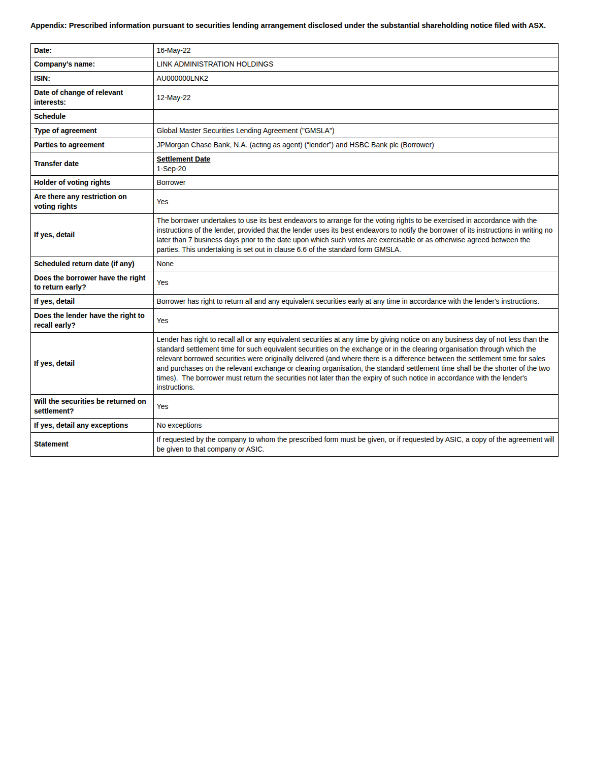Appendix: Prescribed information pursuant to securities lending arrangement disclosed under the substantial shareholding notice filed with ASX.
| Date: | 16-May-22 |
| Company’s name: | LINK ADMINISTRATION HOLDINGS |
| ISIN: | AU000000LNK2 |
| Date of change of relevant interests: | 12-May-22 |
| Schedule | |
| Type of agreement | Global Master Securities Lending Agreement ("GMSLA") |
| Parties to agreement | JPMorgan Chase Bank, N.A. (acting as agent) (“lender”) and HSBC Bank plc (Borrower) |
| Transfer date | Settlement Date 1-Sep-20 |
| Holder of voting rights | Borrower |
| Are there any restriction on voting rights | Yes |
| If yes, detail | The borrower undertakes to use its best endeavors to arrange for the voting rights to be exercised in accordance with the instructions of the lender, provided that the lender uses its best endeavors to notify the borrower of its instructions in writing no later than 7 business days prior to the date upon which such votes are exercisable or as otherwise agreed between the parties. This undertaking is set out in clause 6.6 of the standard form GMSLA. |
| Scheduled return date (if any) | None |
| Does the borrower have the right to return early? | Yes |
| If yes, detail | Borrower has right to return all and any equivalent securities early at any time in accordance with the lender's instructions. |
| Does the lender have the right to recall early? | Yes |
| If yes, detail | Lender has right to recall all or any equivalent securities at any time by giving notice on any business day of not less than the standard settlement time for such equivalent securities on the exchange or in the clearing organisation through which the relevant borrowed securities were originally delivered (and where there is a difference between the settlement time for sales and purchases on the relevant exchange or clearing organisation, the standard settlement time shall be the shorter of the two times). The borrower must return the securities not later than the expiry of such notice in accordance with the lender's instructions. |
| Will the securities be returned on settlement? | Yes |
| If yes, detail any exceptions | No exceptions |
| Statement | If requested by the company to whom the prescribed form must be given, or if requested by ASIC, a copy of the agreement will be given to that company or ASIC. |